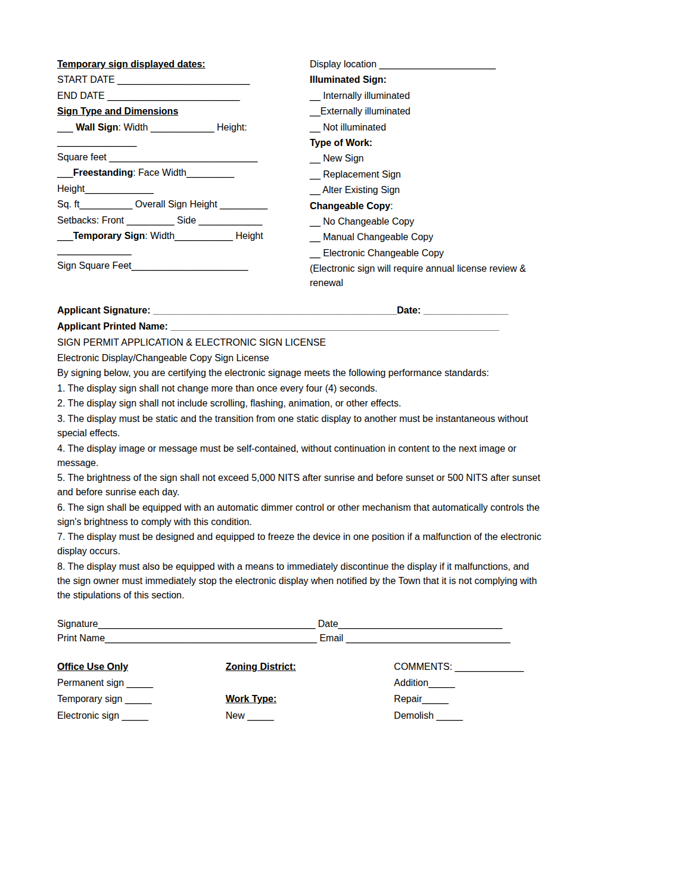Temporary sign displayed dates:
START DATE _________________________
END DATE _________________________
Sign Type and Dimensions
___ Wall Sign: Width ____________ Height: _______________
Square feet ____________________________
___Freestanding: Face Width_________
Height_____________
Sq. ft__________ Overall Sign Height _________
Setbacks: Front _________ Side ____________
___Temporary Sign: Width___________ Height ______________
Sign Square Feet______________________
Display location ______________________
Illuminated Sign:
__ Internally illuminated
__Externally illuminated
__ Not illuminated
Type of Work:
__ New Sign
__ Replacement Sign
__ Alter Existing Sign
Changeable Copy:
__ No Changeable Copy
__ Manual Changeable Copy
__ Electronic Changeable Copy
(Electronic sign will require annual license review & renewal
Applicant Signature: ______________________________________________Date: ________________
Applicant Printed Name: ______________________________________________________________
SIGN PERMIT APPLICATION & ELECTRONIC SIGN LICENSE
Electronic Display/Changeable Copy Sign License
By signing below, you are certifying the electronic signage meets the following performance standards:
1. The display sign shall not change more than once every four (4) seconds.
2. The display sign shall not include scrolling, flashing, animation, or other effects.
3. The display must be static and the transition from one static display to another must be instantaneous without special effects.
4. The display image or message must be self-contained, without continuation in content to the next image or message.
5. The brightness of the sign shall not exceed 5,000 NITS after sunrise and before sunset or 500 NITS after sunset and before sunrise each day.
6. The sign shall be equipped with an automatic dimmer control or other mechanism that automatically controls the sign's brightness to comply with this condition.
7. The display must be designed and equipped to freeze the device in one position if a malfunction of the electronic display occurs.
8. The display must also be equipped with a means to immediately discontinue the display if it malfunctions, and the sign owner must immediately stop the electronic display when notified by the Town that it is not complying with the stipulations of this section.
Signature_________________________________________ Date_______________________________
Print Name________________________________________ Email _______________________________
Office Use Only
Permanent sign _____
Temporary sign _____
Electronic sign _____
Zoning District:
Work Type:
New _____
COMMENTS: _____________
Addition_____
Repair_____
Demolish _____